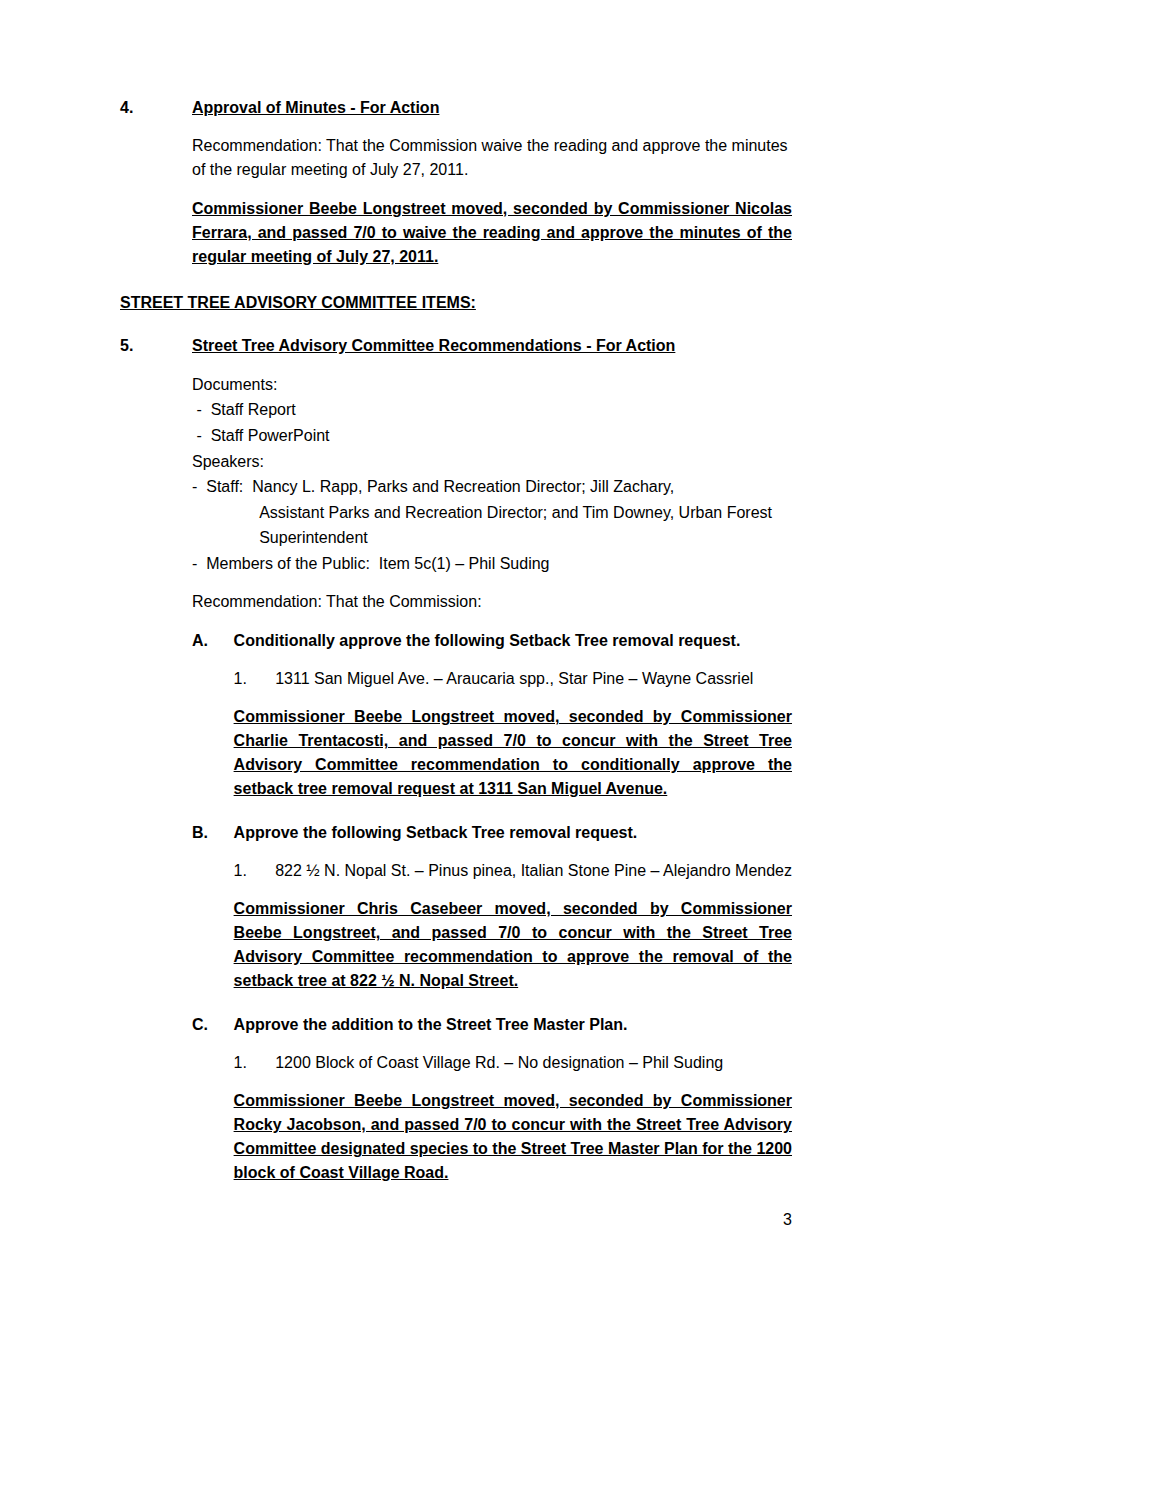4.
Approval of Minutes - For Action
Recommendation: That the Commission waive the reading and approve the minutes of the regular meeting of July 27, 2011.
Commissioner Beebe Longstreet moved, seconded by Commissioner Nicolas Ferrara, and passed 7/0 to waive the reading and approve the minutes of the regular meeting of July 27, 2011.
STREET TREE ADVISORY COMMITTEE ITEMS:
5.
Street Tree Advisory Committee Recommendations - For Action
Documents:
- Staff Report
- Staff PowerPoint
Speakers:
- Staff: Nancy L. Rapp, Parks and Recreation Director; Jill Zachary,
Assistant Parks and Recreation Director; and Tim Downey, Urban Forest
Superintendent
- Members of the Public: Item 5c(1) – Phil Suding
Recommendation: That the Commission:
A.
Conditionally approve the following Setback Tree removal request.
1.
1311 San Miguel Ave. – Araucaria spp., Star Pine – Wayne Cassriel
Commissioner Beebe Longstreet moved, seconded by Commissioner Charlie Trentacosti, and passed 7/0 to concur with the Street Tree Advisory Committee recommendation to conditionally approve the setback tree removal request at 1311 San Miguel Avenue.
B.
Approve the following Setback Tree removal request.
1.
822 ½ N. Nopal St. – Pinus pinea, Italian Stone Pine – Alejandro Mendez
Commissioner Chris Casebeer moved, seconded by Commissioner Beebe Longstreet, and passed 7/0 to concur with the Street Tree Advisory Committee recommendation to approve the removal of the setback tree at 822 ½ N. Nopal Street.
C.
Approve the addition to the Street Tree Master Plan.
1.
1200 Block of Coast Village Rd. – No designation – Phil Suding
Commissioner Beebe Longstreet moved, seconded by Commissioner Rocky Jacobson, and passed 7/0 to concur with the Street Tree Advisory Committee designated species to the Street Tree Master Plan for the 1200 block of Coast Village Road.
3